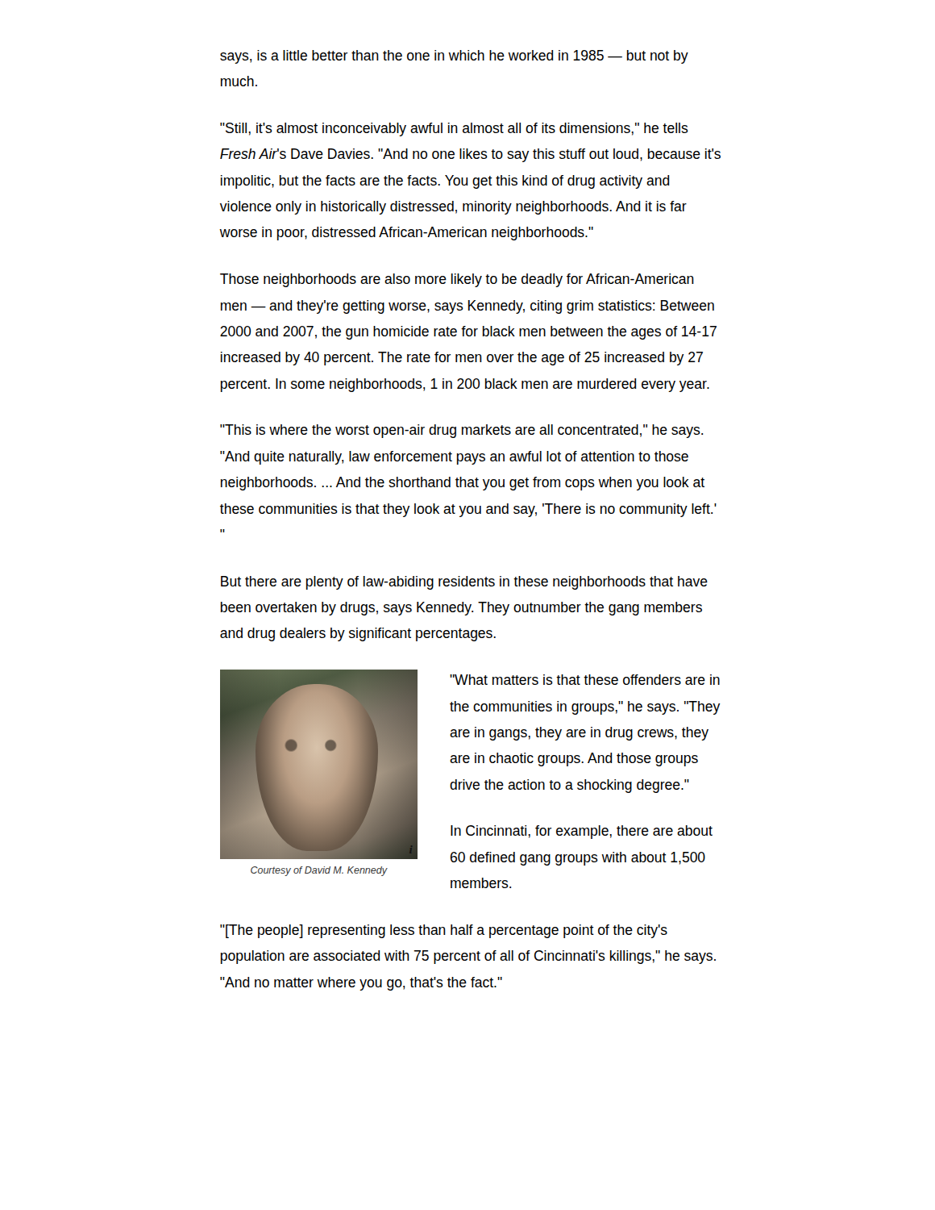says, is a little better than the one in which he worked in 1985 — but not by much.
"Still, it's almost inconceivably awful in almost all of its dimensions," he tells Fresh Air's Dave Davies. "And no one likes to say this stuff out loud, because it's impolitic, but the facts are the facts. You get this kind of drug activity and violence only in historically distressed, minority neighborhoods. And it is far worse in poor, distressed African-American neighborhoods."
Those neighborhoods are also more likely to be deadly for African-American men — and they're getting worse, says Kennedy, citing grim statistics: Between 2000 and 2007, the gun homicide rate for black men between the ages of 14-17 increased by 40 percent. The rate for men over the age of 25 increased by 27 percent. In some neighborhoods, 1 in 200 black men are murdered every year.
"This is where the worst open-air drug markets are all concentrated," he says. "And quite naturally, law enforcement pays an awful lot of attention to those neighborhoods. ... And the shorthand that you get from cops when you look at these communities is that they look at you and say, 'There is no community left.' "
But there are plenty of law-abiding residents in these neighborhoods that have been overtaken by drugs, says Kennedy. They outnumber the gang members and drug dealers by significant percentages.
i
Courtesy of David M. Kennedy
"What matters is that these offenders are in the communities in groups," he says. "They are in gangs, they are in drug crews, they are in chaotic groups. And those groups drive the action to a shocking degree."
In Cincinnati, for example, there are about 60 defined gang groups with about 1,500 members.
"[The people] representing less than half a percentage point of the city's population are associated with 75 percent of all of Cincinnati's killings," he says. "And no matter where you go, that's the fact."